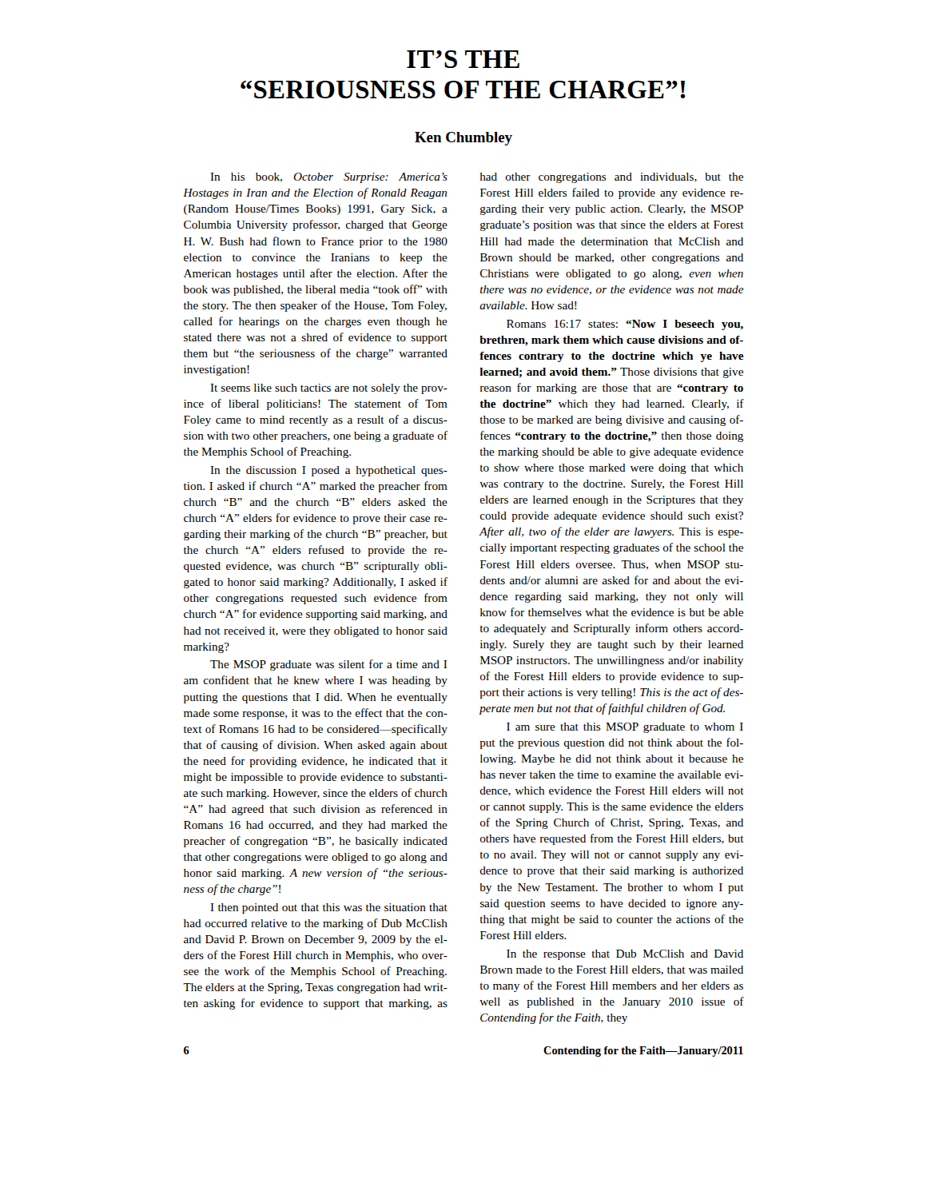IT’S THE
“SERIOUSNESS OF THE CHARGE”!
Ken Chumbley
In his book, October Surprise: America’s Hostages in Iran and the Election of Ronald Reagan (Random House/Times Books) 1991, Gary Sick, a Columbia University professor, charged that George H. W. Bush had flown to France prior to the 1980 election to convince the Iranians to keep the American hostages until after the election. After the book was published, the liberal media “took off” with the story. The then speaker of the House, Tom Foley, called for hearings on the charges even though he stated there was not a shred of evidence to support them but “the seriousness of the charge” warranted investigation!
It seems like such tactics are not solely the province of liberal politicians! The statement of Tom Foley came to mind recently as a result of a discussion with two other preachers, one being a graduate of the Memphis School of Preaching.
In the discussion I posed a hypothetical question. I asked if church “A” marked the preacher from church “B” and the church “B” elders asked the church “A” elders for evidence to prove their case regarding their marking of the church “B” preacher, but the church “A” elders refused to provide the requested evidence, was church “B” scripturally obligated to honor said marking? Additionally, I asked if other congregations requested such evidence from church “A” for evidence supporting said marking, and had not received it, were they obligated to honor said marking?
The MSOP graduate was silent for a time and I am confident that he knew where I was heading by putting the questions that I did. When he eventually made some response, it was to the effect that the context of Romans 16 had to be considered—specifically that of causing of division. When asked again about the need for providing evidence, he indicated that it might be impossible to provide evidence to substantiate such marking. However, since the elders of church “A” had agreed that such division as referenced in Romans 16 had occurred, and they had marked the preacher of congregation “B”, he basically indicated that other congregations were obliged to go along and honor said marking. A new version of “the seriousness of the charge”!
I then pointed out that this was the situation that had occurred relative to the marking of Dub McClish and David P. Brown on December 9, 2009 by the elders of the Forest Hill church in Memphis, who oversee the work of the Memphis School of Preaching. The elders at the Spring, Texas congregation had written asking for evidence to support that marking, as had other congregations and individuals, but the Forest Hill elders failed to provide any evidence regarding their very public action. Clearly, the MSOP graduate’s position was that since the elders at Forest Hill had made the determination that McClish and Brown should be marked, other congregations and Christians were obligated to go along, even when there was no evidence, or the evidence was not made available. How sad!
Romans 16:17 states: “Now I beseech you, brethren, mark them which cause divisions and offences contrary to the doctrine which ye have learned; and avoid them.” Those divisions that give reason for marking are those that are “contrary to the doctrine” which they had learned. Clearly, if those to be marked are being divisive and causing offences “contrary to the doctrine,” then those doing the marking should be able to give adequate evidence to show where those marked were doing that which was contrary to the doctrine. Surely, the Forest Hill elders are learned enough in the Scriptures that they could provide adequate evidence should such exist? After all, two of the elder are lawyers. This is especially important respecting graduates of the school the Forest Hill elders oversee. Thus, when MSOP students and/or alumni are asked for and about the evidence regarding said marking, they not only will know for themselves what the evidence is but be able to adequately and Scripturally inform others accordingly. Surely they are taught such by their learned MSOP instructors. The unwillingness and/or inability of the Forest Hill elders to provide evidence to support their actions is very telling! This is the act of desperate men but not that of faithful children of God.
I am sure that this MSOP graduate to whom I put the previous question did not think about the following. Maybe he did not think about it because he has never taken the time to examine the available evidence, which evidence the Forest Hill elders will not or cannot supply. This is the same evidence the elders of the Spring Church of Christ, Spring, Texas, and others have requested from the Forest Hill elders, but to no avail. They will not or cannot supply any evidence to prove that their said marking is authorized by the New Testament. The brother to whom I put said question seems to have decided to ignore anything that might be said to counter the actions of the Forest Hill elders.
In the response that Dub McClish and David Brown made to the Forest Hill elders, that was mailed to many of the Forest Hill members and her elders as well as published in the January 2010 issue of Contending for the Faith, they
6 Contending for the Faith—January/2011